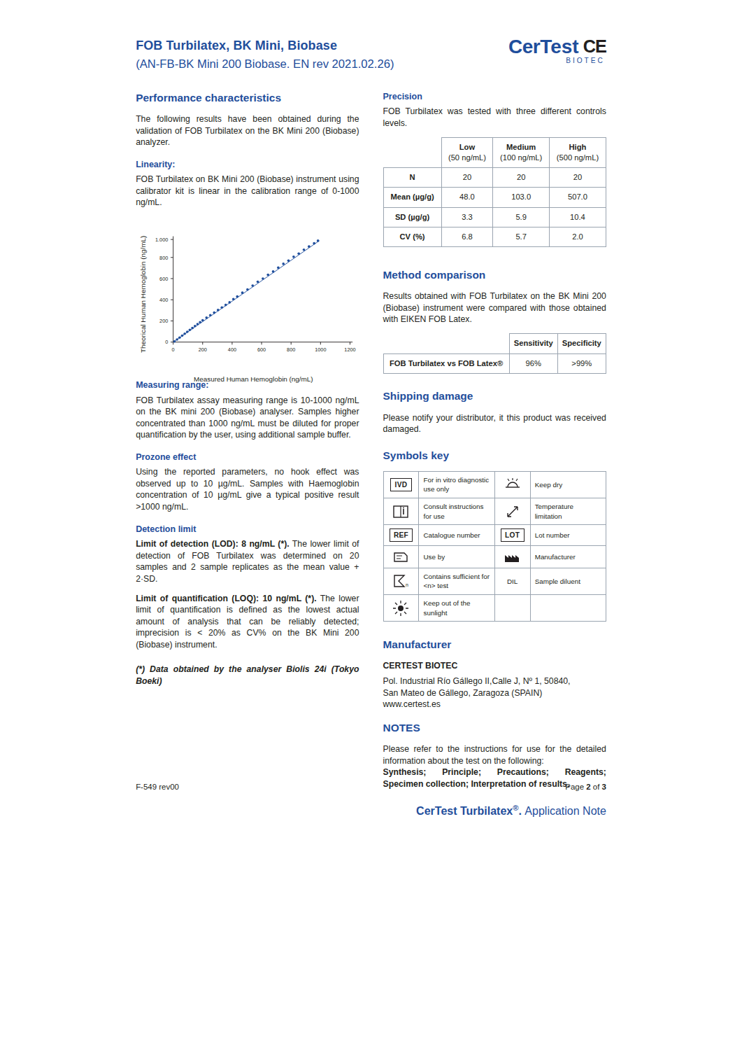FOB Turbilatex, BK Mini, Biobase
(AN-FB-BK Mini 200 Biobase. EN rev 2021.02.26)
Cer Test CE
BIOTEC
Performance characteristics
The following results have been obtained during the validation of FOB Turbilatex on the BK Mini 200 (Biobase) analyzer.
Linearity:
FOB Turbilatex on BK Mini 200 (Biobase) instrument using calibrator kit is linear in the calibration range of 0-1000 ng/mL.
Theorical Human Hemoglobin (ng/mL)
0 200 400 600 800 1.000 0 200 400 600 800 1000 1200
Measured Human Hemoglobin (ng/mL)
Measuring range:
FOB Turbilatex assay measuring range is 10-1000 ng/mL on the BK mini 200 (Biobase) analyser. Samples higher concentrated than 1000 ng/mL must be diluted for proper quantification by the user, using additional sample buffer.
Prozone effect
Using the reported parameters, no hook effect was observed up to 10 µg/mL. Samples with Haemoglobin concentration of 10 µg/mL give a typical positive result >1000 ng/mL.
Detection limit
Limit of detection (LOD): 8 ng/mL (*). The lower limit of detection of FOB Turbilatex was determined on 20 samples and 2 sample replicates as the mean value + 2·SD.
Limit of quantification (LOQ): 10 ng/mL (*). The lower limit of quantification is defined as the lowest actual amount of analysis that can be reliably detected; imprecision is < 20% as CV% on the BK Mini 200 (Biobase) instrument.
(*) Data obtained by the analyser Biolis 24i (Tokyo Boeki)
Precision
FOB Turbilatex was tested with three different controls levels.
| | Low (50 ng/mL) | Medium (100 ng/mL) | High (500 ng/mL) |
| --- | --- | --- | --- |
| N | 20 | 20 | 20 |
| Mean (µg/g) | 48.0 | 103.0 | 507.0 |
| SD (µg/g) | 3.3 | 5.9 | 10.4 |
| CV (%) | 6.8 | 5.7 | 2.0 |
Method comparison
Results obtained with FOB Turbilatex on the BK Mini 200 (Biobase) instrument were compared with those obtained with EIKEN FOB Latex.
| | Sensitivity | Specificity |
| --- | --- | --- |
| FOB Turbilatex vs FOB Latex® | 96% | >99% |
Shipping damage
Please notify your distributor, it this product was received damaged.
Symbols key
| IVD | For in vitro diagnostic use only | | Keep dry |
| | Consult instructions for use | | Temperature limitation |
| REF | Catalogue number | LOT | Lot number |
| | Use by | | Manufacturer |
| n | Contains sufficient for <n> test | DIL | Sample diluent |
| | Keep out of the sunlight | | |
Manufacturer
CERTEST BIOTEC
Pol. Industrial Río Gállego II,Calle J, Nº 1, 50840,
San Mateo de Gállego, Zaragoza (SPAIN)
www.certest.es
NOTES
Please refer to the instructions for use for the detailed information about the test on the following:
Synthesis; Principle; Precautions; Reagents; Specimen collection; Interpretation of results.
F-549 rev00 Page 2 of 3
CerTest Turbilatex®. Application Note